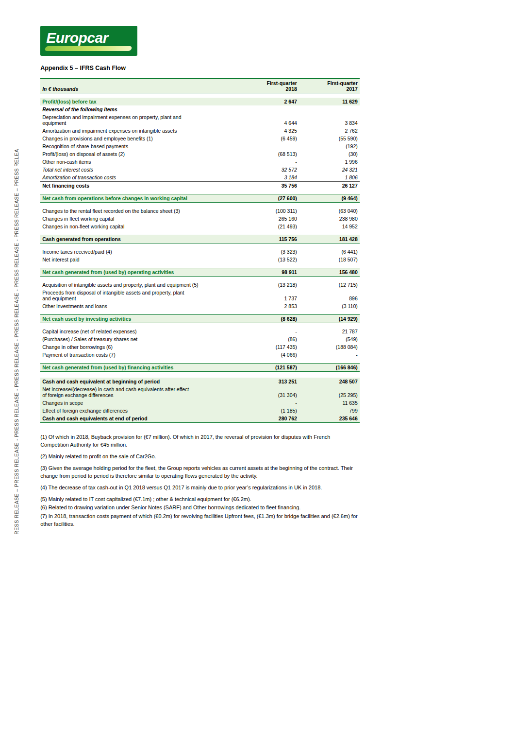RESS RELEASE – PRESS RELEASE - PRESS RELEASE - PRESS RELEASE - PRESS RELEASE - PRESS RELEASE - PRESS RELEASE – PRESS RELEA
Europcar
Appendix 5 – IFRS Cash Flow
| In € thousands | First-quarter 2018 | First-quarter 2017 |
| Profit/(loss) before tax | 2 647 | 11 629 |
| Reversal of the following items | | |
| Depreciation and impairment expenses on property, plant and equipment | 4 644 | 3 834 |
| Amortization and impairment expenses on intangible assets | 4 325 | 2 762 |
| Changes in provisions and employee benefits (1) | (6 459) | (55 590) |
| Recognition of share-based payments | - | (192) |
| Profit/(loss) on disposal of assets (2) | (68 513) | (30) |
| Other non-cash items | - | 1 996 |
| Total net interest costs | 32 572 | 24 321 |
| Amortization of transaction costs | 3 184 | 1 806 |
| Net financing costs | 35 756 | 26 127 |
| Net cash from operations before changes in working capital | (27 600) | (9 464) |
| Changes to the rental fleet recorded on the balance sheet (3) | (100 311) | (63 040) |
| Changes in fleet working capital | 265 160 | 238 980 |
| Changes in non-fleet working capital | (21 493) | 14 952 |
| Cash generated from operations | 115 756 | 181 428 |
| Income taxes received/paid (4) | (3 323) | (6 441) |
| Net interest paid | (13 522) | (18 507) |
| Net cash generated from (used by) operating activities | 98 911 | 156 480 |
| Acquisition of intangible assets and property, plant and equipment (5) | (13 218) | (12 715) |
| Proceeds from disposal of intangible assets and property, plant and equipment | 1 737 | 896 |
| Other investments and loans | 2 853 | (3 110) |
| Net cash used by investing activities | (8 628) | (14 929) |
| Capital increase (net of related expenses) | - | 21 787 |
| (Purchases) / Sales of treasury shares net | (86) | (549) |
| Change in other borrowings (6) | (117 435) | (188 084) |
| Payment of transaction costs (7) | (4 066) | - |
| Net cash generated from (used by) financing activities | (121 587) | (166 846) |
| Cash and cash equivalent at beginning of period | 313 251 | 248 507 |
| Net increase/(decrease) in cash and cash equivalents after effect of foreign exchange differences | (31 304) | (25 295) |
| Changes in scope | - | 11 635 |
| Effect of foreign exchange differences | (1 185) | 799 |
| Cash and cash equivalents at end of period | 280 762 | 235 646 |
(1) Of which in 2018, Buyback provision for (€7 million). Of which in 2017, the reversal of provision for disputes with French Competition Authority for €45 million.
(2) Mainly related to profit on the sale of Car2Go.
(3) Given the average holding period for the fleet, the Group reports vehicles as current assets at the beginning of the contract. Their change from period to period is therefore similar to operating flows generated by the activity.
(4) The decrease of tax cash-out in Q1 2018 versus Q1 2017 is mainly due to prior year’s regularizations in UK in 2018.
(5) Mainly related to IT cost capitalized (€7.1m) ; other & technical equipment for (€6.2m).
(6) Related to drawing variation under Senior Notes (SARF) and Other borrowings dedicated to fleet financing.
(7) In 2018, transaction costs payment of which (€0.2m) for revolving facilities Upfront fees, (€1.3m) for bridge facilities and (€2.6m) for other facilities.